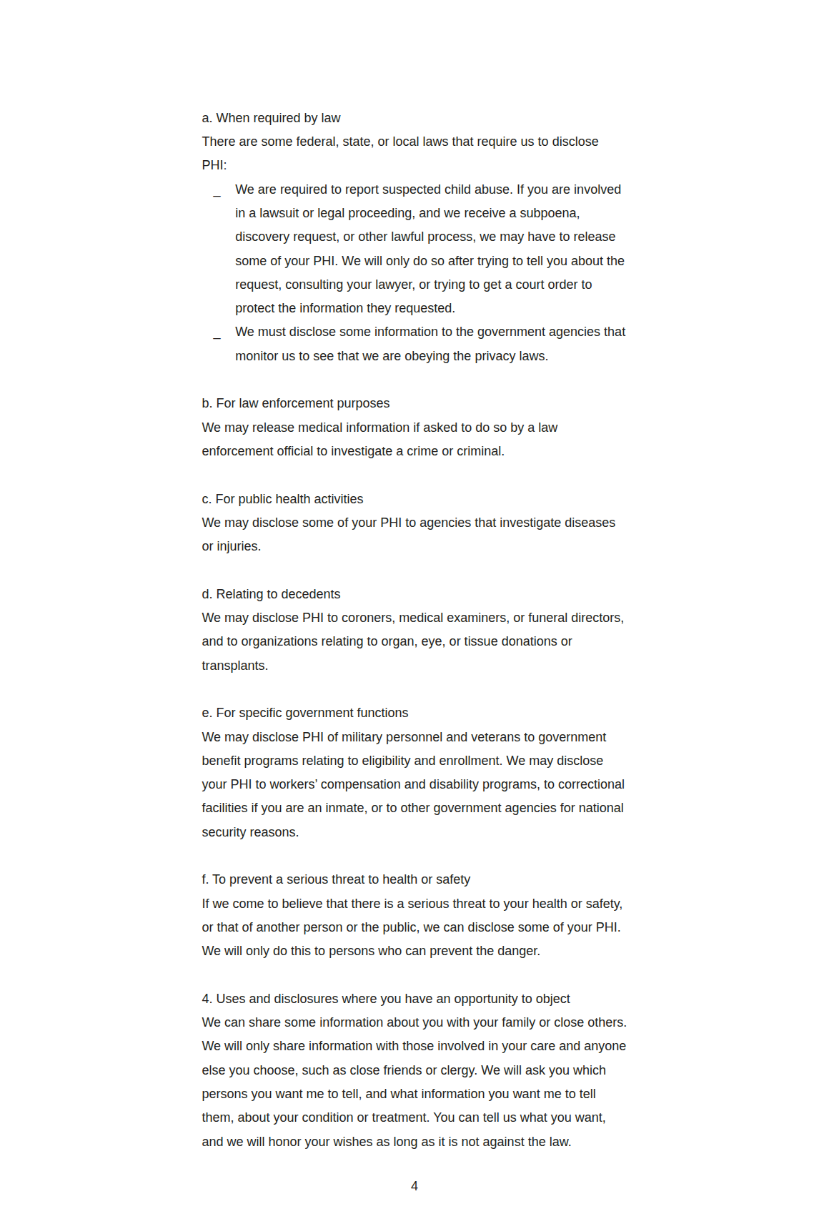a. When required by law
There are some federal, state, or local laws that require us to disclose PHI:
_ We are required to report suspected child abuse. If you are involved in a lawsuit or legal proceeding, and we receive a subpoena, discovery request, or other lawful process, we may have to release some of your PHI. We will only do so after trying to tell you about the request, consulting your lawyer, or trying to get a court order to protect the information they requested.
_ We must disclose some information to the government agencies that monitor us to see that we are obeying the privacy laws.
b. For law enforcement purposes
We may release medical information if asked to do so by a law enforcement official to investigate a crime or criminal.
c. For public health activities
We may disclose some of your PHI to agencies that investigate diseases or injuries.
d. Relating to decedents
We may disclose PHI to coroners, medical examiners, or funeral directors, and to organizations relating to organ, eye, or tissue donations or transplants.
e. For specific government functions
We may disclose PHI of military personnel and veterans to government benefit programs relating to eligibility and enrollment. We may disclose your PHI to workers’ compensation and disability programs, to correctional facilities if you are an inmate, or to other government agencies for national security reasons.
f. To prevent a serious threat to health or safety
If we come to believe that there is a serious threat to your health or safety, or that of another person or the public, we can disclose some of your PHI. We will only do this to persons who can prevent the danger.
4. Uses and disclosures where you have an opportunity to object
We can share some information about you with your family or close others. We will only share information with those involved in your care and anyone else you choose, such as close friends or clergy. We will ask you which persons you want me to tell, and what information you want me to tell them, about your condition or treatment. You can tell us what you want, and we will honor your wishes as long as it is not against the law.
4